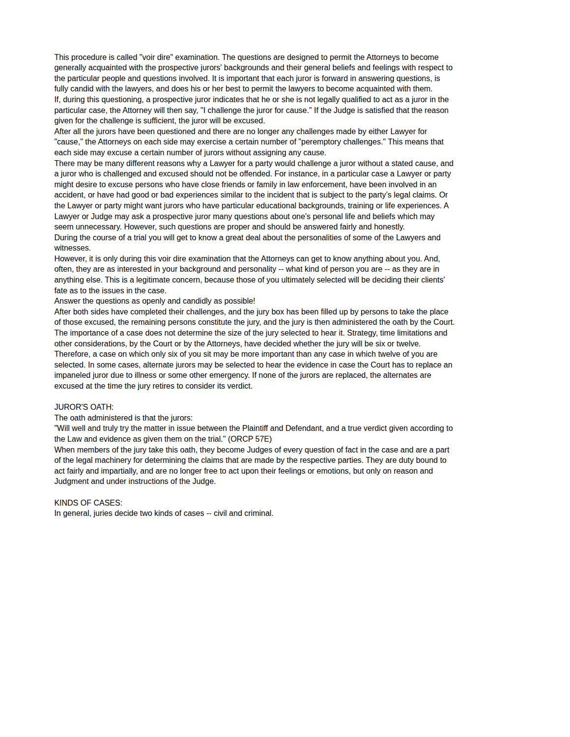This procedure is called "voir dire" examination. The questions are designed to permit the Attorneys to become generally acquainted with the prospective jurors' backgrounds and their general beliefs and feelings with respect to the particular people and questions involved. It is important that each juror is forward in answering questions, is fully candid with the lawyers, and does his or her best to permit the lawyers to become acquainted with them.
If, during this questioning, a prospective juror indicates that he or she is not legally qualified to act as a juror in the particular case, the Attorney will then say, "I challenge the juror for cause." If the Judge is satisfied that the reason given for the challenge is sufficient, the juror will be excused.
After all the jurors have been questioned and there are no longer any challenges made by either Lawyer for "cause," the Attorneys on each side may exercise a certain number of "peremptory challenges." This means that each side may excuse a certain number of jurors without assigning any cause.
There may be many different reasons why a Lawyer for a party would challenge a juror without a stated cause, and a juror who is challenged and excused should not be offended. For instance, in a particular case a Lawyer or party might desire to excuse persons who have close friends or family in law enforcement, have been involved in an accident, or have had good or bad experiences similar to the incident that is subject to the party’s legal claims. Or the Lawyer or party might want jurors who have particular educational backgrounds, training or life experiences. A Lawyer or Judge may ask a prospective juror many questions about one's personal life and beliefs which may seem unnecessary. However, such questions are proper and should be answered fairly and honestly.
During the course of a trial you will get to know a great deal about the personalities of some of the Lawyers and witnesses.
However, it is only during this voir dire examination that the Attorneys can get to know anything about you. And, often, they are as interested in your background and personality -- what kind of person you are -- as they are in anything else. This is a legitimate concern, because those of you ultimately selected will be deciding their clients' fate as to the issues in the case.
Answer the questions as openly and candidly as possible!
After both sides have completed their challenges, and the jury box has been filled up by persons to take the place of those excused, the remaining persons constitute the jury, and the jury is then administered the oath by the Court.
The importance of a case does not determine the size of the jury selected to hear it. Strategy, time limitations and other considerations, by the Court or by the Attorneys, have decided whether the jury will be six or twelve.
Therefore, a case on which only six of you sit may be more important than any case in which twelve of you are selected. In some cases, alternate jurors may be selected to hear the evidence in case the Court has to replace an impaneled juror due to illness or some other emergency. If none of the jurors are replaced, the alternates are excused at the time the jury retires to consider its verdict.
JUROR'S OATH:
The oath administered is that the jurors:
"Will well and truly try the matter in issue between the Plaintiff and Defendant, and a true verdict given according to the Law and evidence as given them on the trial." (ORCP 57E)
When members of the jury take this oath, they become Judges of every question of fact in the case and are a part of the legal machinery for determining the claims that are made by the respective parties. They are duty bound to act fairly and impartially, and are no longer free to act upon their feelings or emotions, but only on reason and Judgment and under instructions of the Judge.
KINDS OF CASES:
In general, juries decide two kinds of cases -- civil and criminal.